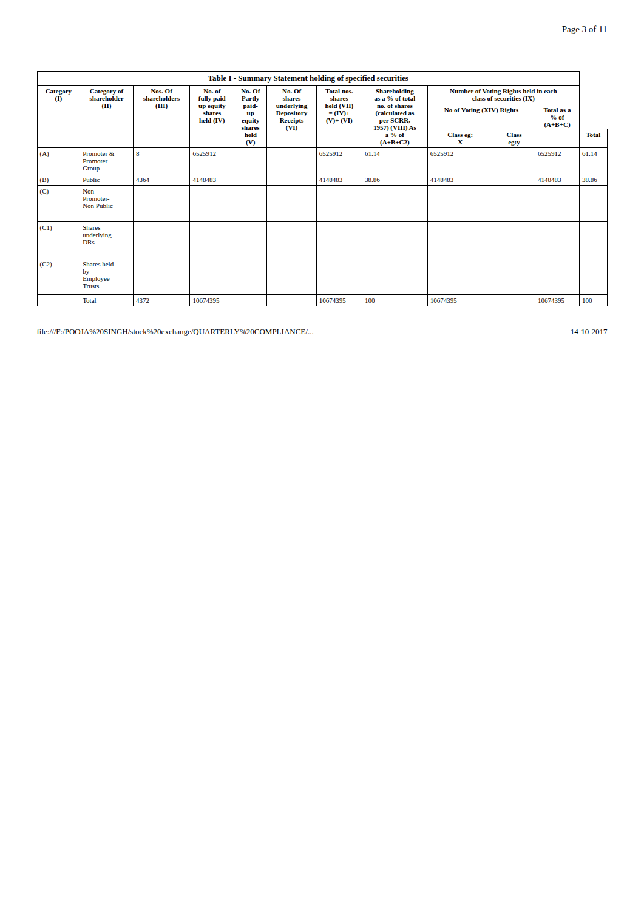Page 3 of 11
| Table I - Summary Statement holding of specified securities |
| Category (I) | Category of shareholder (II) | Nos. Of shareholders (III) | No. of fully paid up equity shares held (IV) | No. Of Partly paid- up equity shares held (V) | No. Of shares underlying Depository Receipts (VI) | Total nos. shares held (VII) = (IV)+ (V)+ (VI) | Shareholding as a % of total no. of shares (calculated as per SCRR, 1957) (VIII) As a % of (A+B+C2) | Number of Voting Rights held in each class of securities (IX) |
| No of Voting (XIV) Rights | Total as a % of (A+B+C) |
| Class eg: X | Class eg:y | Total |
| (A) | Promoter & Promoter Group | 8 | 6525912 | | | 6525912 | 61.14 | 6525912 | | 6525912 | 61.14 |
| (B) | Public | 4364 | 4148483 | | | 4148483 | 38.86 | 4148483 | | 4148483 | 38.86 |
| (C) | Non Promoter- Non Public | | | | | | | | | | |
| (C1) | Shares underlying DRs | | | | | | | | | | |
| (C2) | Shares held by Employee Trusts | | | | | | | | | | |
| | Total | 4372 | 10674395 | | | 10674395 | 100 | 10674395 | | 10674395 | 100 |
file:///F:/POOJA%20SINGH/stock%20exchange/QUARTERLY%20COMPLIANCE/...
14-10-2017